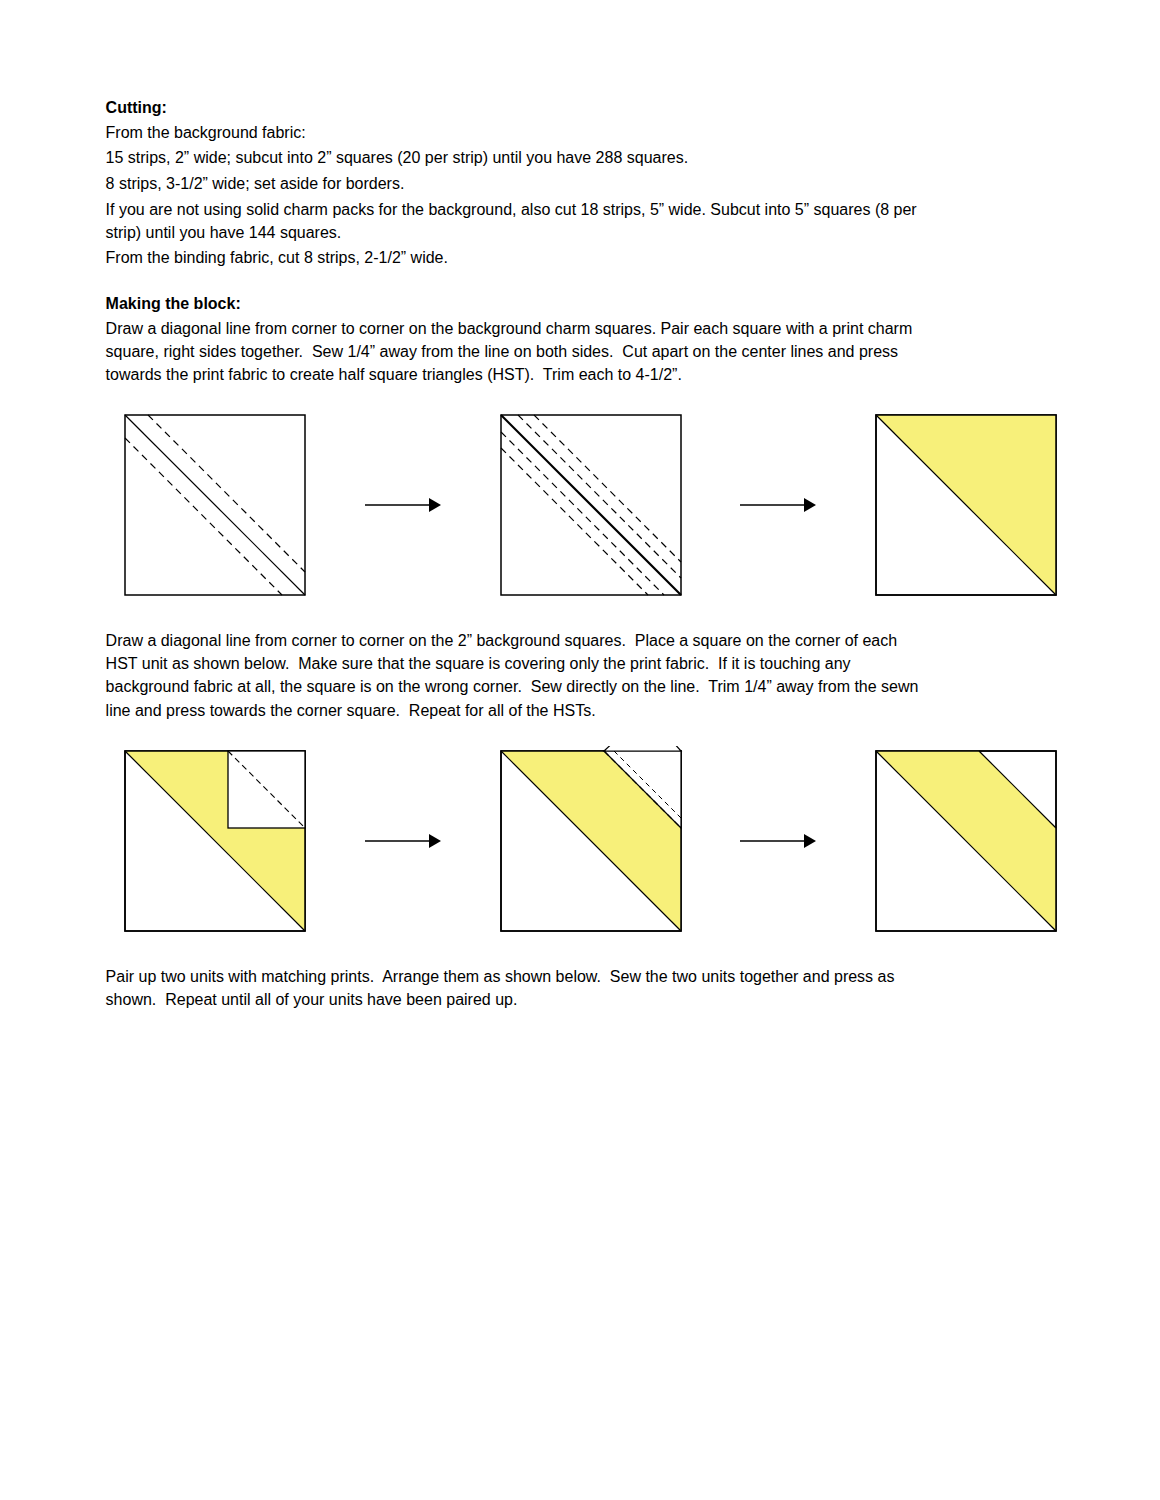Cutting:
From the background fabric:
15 strips, 2” wide; subcut into 2” squares (20 per strip) until you have 288 squares.
8 strips, 3-1/2” wide; set aside for borders.
If you are not using solid charm packs for the background, also cut 18 strips, 5” wide. Subcut into 5” squares (8 per strip) until you have 144 squares.
From the binding fabric, cut 8 strips, 2-1/2” wide.
Making the block:
Draw a diagonal line from corner to corner on the background charm squares. Pair each square with a print charm square, right sides together. Sew 1/4” away from the line on both sides. Cut apart on the center lines and press towards the print fabric to create half square triangles (HST). Trim each to 4-1/2”.
Draw a diagonal line from corner to corner on the 2” background squares. Place a square on the corner of each HST unit as shown below. Make sure that the square is covering only the print fabric. If it is touching any background fabric at all, the square is on the wrong corner. Sew directly on the line. Trim 1/4” away from the sewn line and press towards the corner square. Repeat for all of the HSTs.
Pair up two units with matching prints. Arrange them as shown below. Sew the two units together and press as shown. Repeat until all of your units have been paired up.